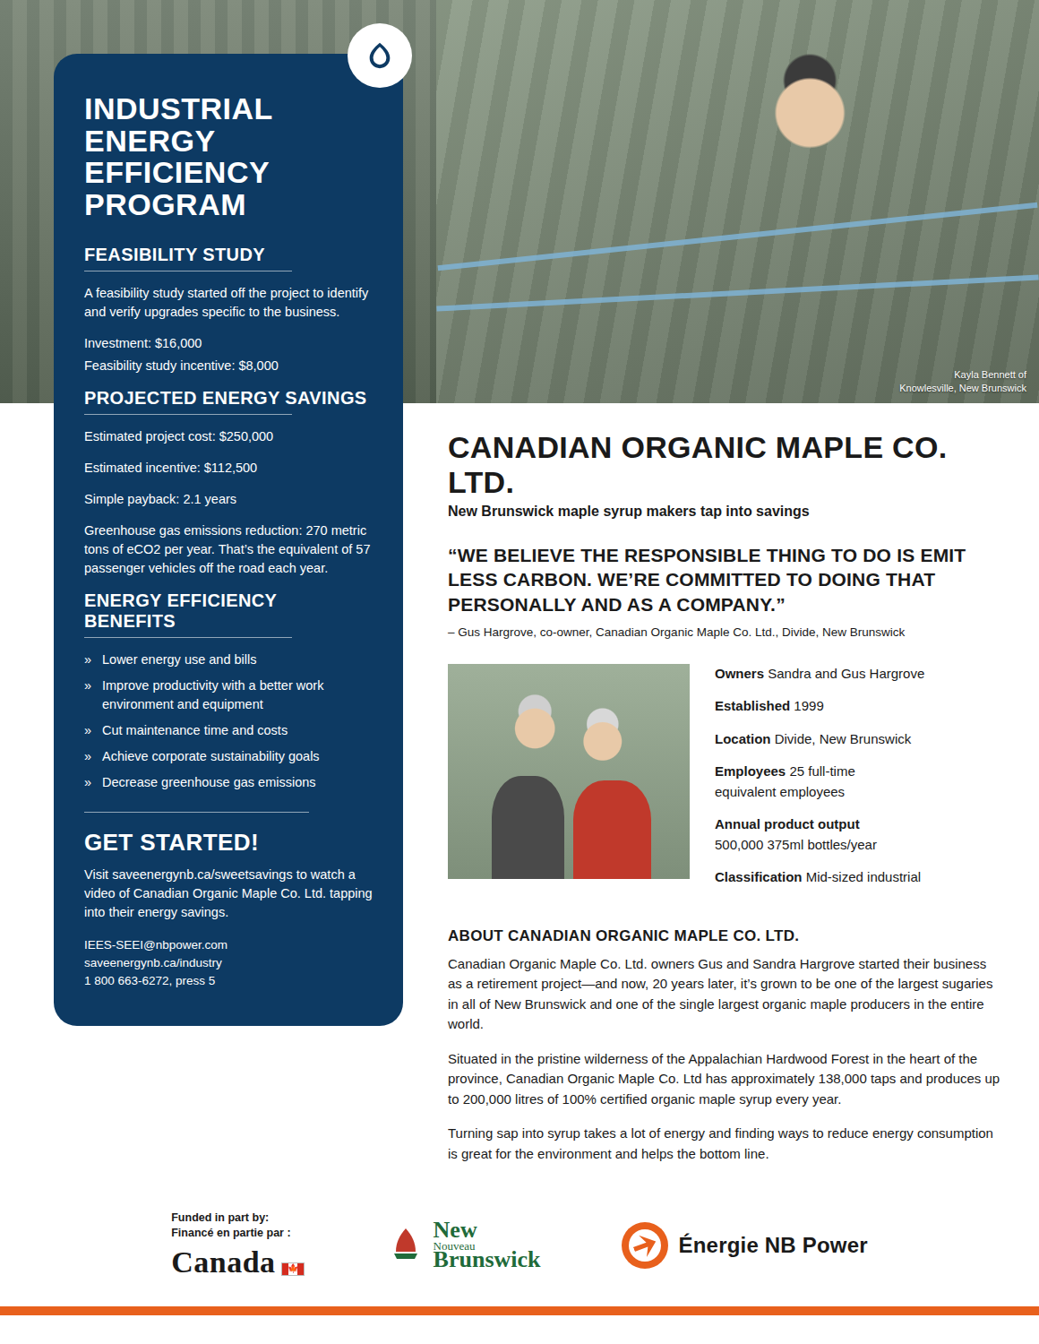Kayla Bennett of
Knowlesville, New Brunswick
INDUSTRIAL
ENERGY EFFICIENCY
PROGRAM
FEASIBILITY STUDY
A feasibility study started off the project to identify and verify upgrades specific to the business.
Investment: $16,000
Feasibility study incentive: $8,000
PROJECTED ENERGY SAVINGS
Estimated project cost: $250,000
Estimated incentive: $112,500
Simple payback: 2.1 years
Greenhouse gas emissions reduction: 270 metric tons of eCO2 per year. That’s the equivalent of 57 passenger vehicles off the road each year.
ENERGY EFFICIENCY BENEFITS
Lower energy use and bills
Improve productivity with a better work environment and equipment
Cut maintenance time and costs
Achieve corporate sustainability goals
Decrease greenhouse gas emissions
GET STARTED!
Visit saveenergynb.ca/sweetsavings to watch a video of Canadian Organic Maple Co. Ltd. tapping into their energy savings.
IEES-SEEI@nbpower.com
saveenergynb.ca/industry
1 800 663-6272, press 5
CANADIAN ORGANIC MAPLE CO. LTD.
New Brunswick maple syrup makers tap into savings
“WE BELIEVE THE RESPONSIBLE THING TO DO IS EMIT LESS CARBON. WE’RE COMMITTED TO DOING THAT PERSONALLY AND AS A COMPANY.”
– Gus Hargrove, co-owner, Canadian Organic Maple Co. Ltd., Divide, New Brunswick
Owners Sandra and Gus Hargrove
Established 1999
Location Divide, New Brunswick
Employees 25 full-time
equivalent employees
Annual product output
500,000 375ml bottles/year
Classification Mid-sized industrial
ABOUT CANADIAN ORGANIC MAPLE CO. LTD.
Canadian Organic Maple Co. Ltd. owners Gus and Sandra Hargrove started their business as a retirement project—and now, 20 years later, it’s grown to be one of the largest sugaries in all of New Brunswick and one of the single largest organic maple producers in the entire world.
Situated in the pristine wilderness of the Appalachian Hardwood Forest in the heart of the province, Canadian Organic Maple Co. Ltd has approximately 138,000 taps and produces up to 200,000 litres of 100% certified organic maple syrup every year.
Turning sap into syrup takes a lot of energy and finding ways to reduce energy consumption is great for the environment and helps the bottom line.
Funded in part by:
Financé en partie par :
Canada🍁
New Nouveau Brunswick
Énergie NB Power